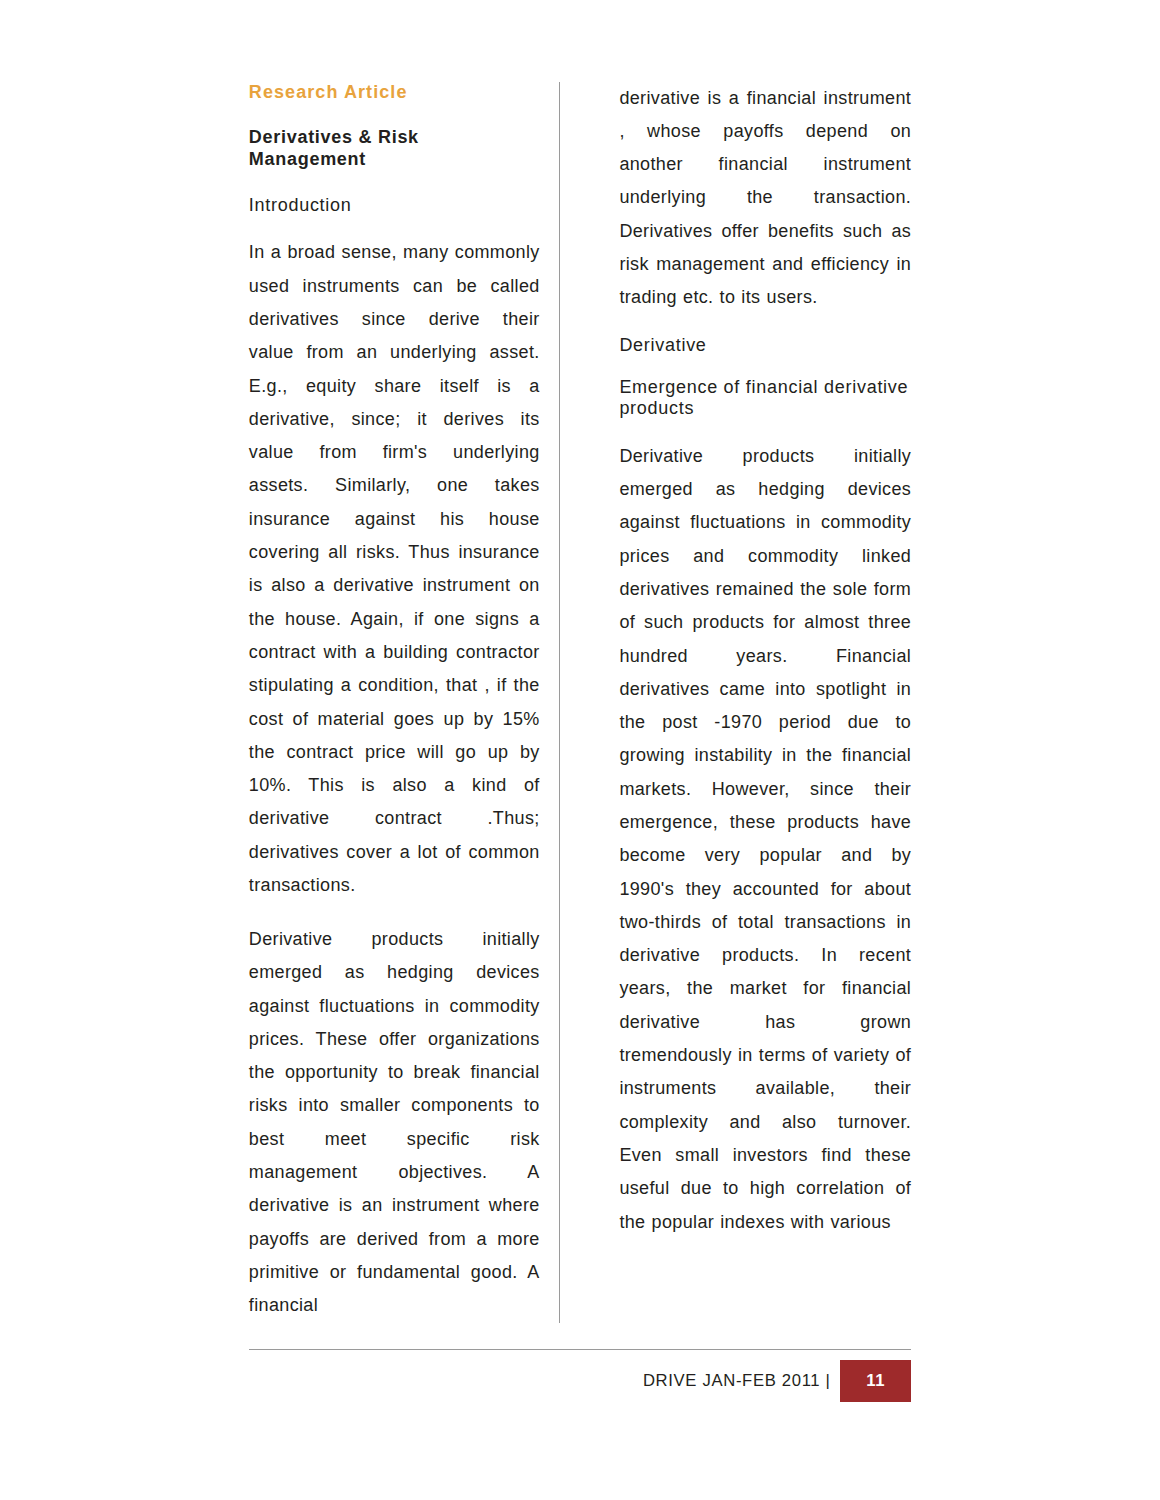Research Article
Derivatives & Risk Management
Introduction
In a broad sense, many commonly used instruments can be called derivatives since derive their value from an underlying asset. E.g., equity share itself is a derivative, since; it derives its value from firm's underlying assets. Similarly, one takes insurance against his house covering all risks. Thus insurance is also a derivative instrument on the house. Again, if one signs a contract with a building contractor stipulating a condition, that , if the cost of material goes up by 15% the contract price will go up by 10%. This is also a kind of derivative contract .Thus; derivatives cover a lot of common transactions.
Derivative products initially emerged as hedging devices against fluctuations in commodity prices. These offer organizations the opportunity to break financial risks into smaller components to best meet specific risk management objectives. A derivative is an instrument where payoffs are derived from a more primitive or fundamental good. A financial
derivative is a financial instrument , whose payoffs depend on another financial instrument underlying the transaction. Derivatives offer benefits such as risk management and efficiency in trading etc. to its users.
Derivative
Emergence of financial derivative products
Derivative products initially emerged as hedging devices against fluctuations in commodity prices and commodity linked derivatives remained the sole form of such products for almost three hundred years. Financial derivatives came into spotlight in the post -1970 period due to growing instability in the financial markets. However, since their emergence, these products have become very popular and by 1990's they accounted for about two-thirds of total transactions in derivative products. In recent years, the market for financial derivative has grown tremendously in terms of variety of instruments available, their complexity and also turnover. Even small investors find these useful due to high correlation of the popular indexes with various
DRIVE JAN-FEB 2011 |
11